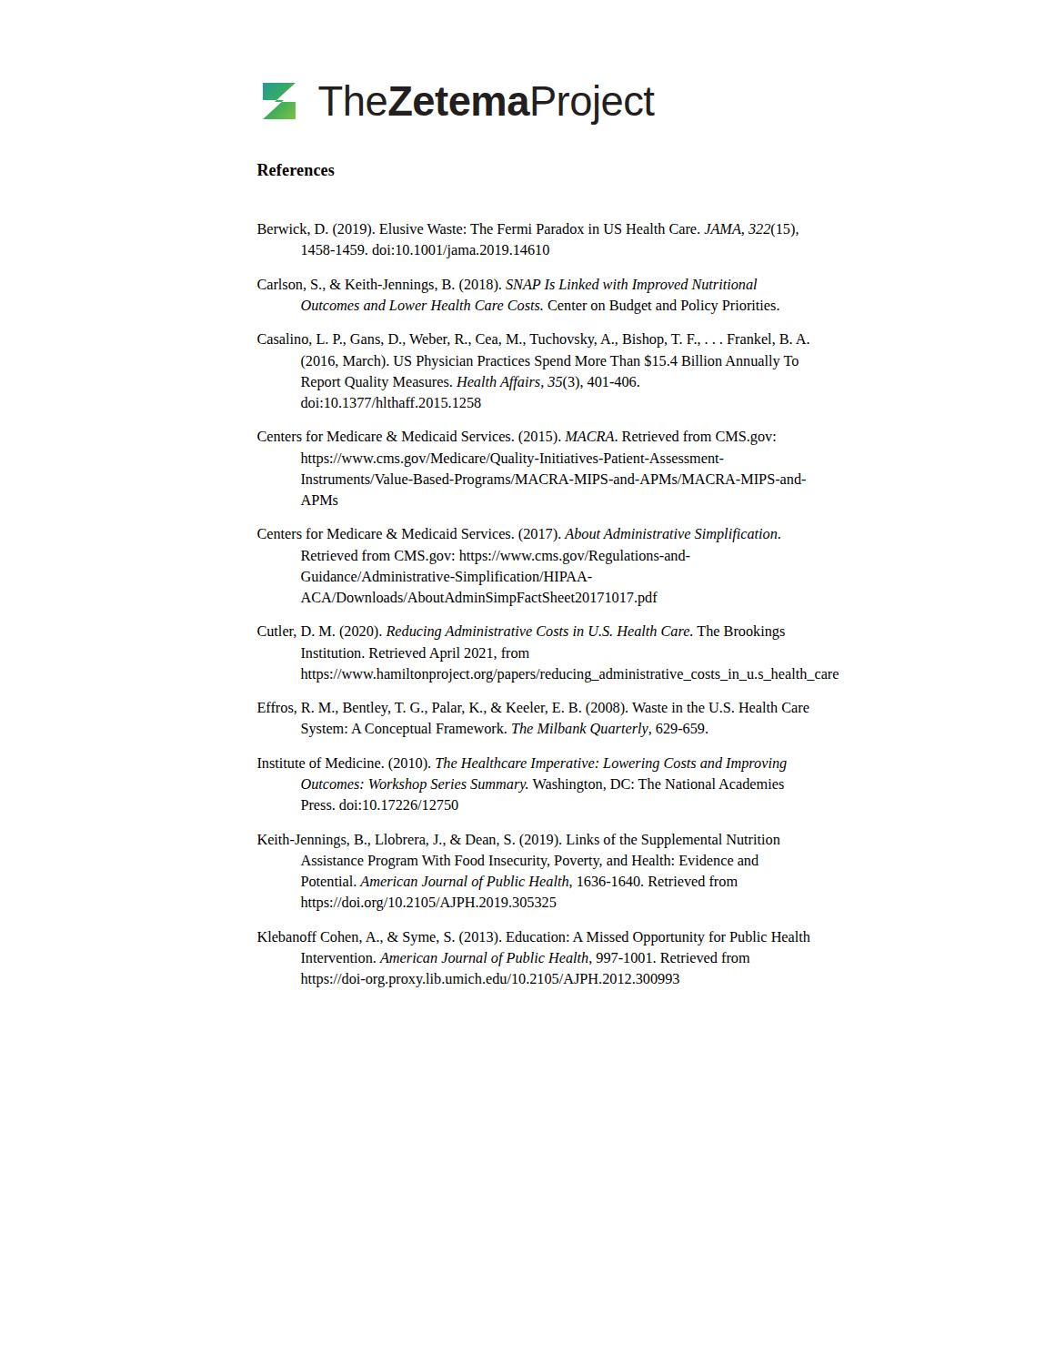The Zetema Project
References
Berwick, D. (2019). Elusive Waste: The Fermi Paradox in US Health Care. JAMA, 322(15), 1458-1459. doi:10.1001/jama.2019.14610
Carlson, S., & Keith-Jennings, B. (2018). SNAP Is Linked with Improved Nutritional Outcomes and Lower Health Care Costs. Center on Budget and Policy Priorities.
Casalino, L. P., Gans, D., Weber, R., Cea, M., Tuchovsky, A., Bishop, T. F., . . . Frankel, B. A. (2016, March). US Physician Practices Spend More Than $15.4 Billion Annually To Report Quality Measures. Health Affairs, 35(3), 401-406. doi:10.1377/hlthaff.2015.1258
Centers for Medicare & Medicaid Services. (2015). MACRA. Retrieved from CMS.gov: https://www.cms.gov/Medicare/Quality-Initiatives-Patient-Assessment-Instruments/Value-Based-Programs/MACRA-MIPS-and-APMs/MACRA-MIPS-and-APMs
Centers for Medicare & Medicaid Services. (2017). About Administrative Simplification. Retrieved from CMS.gov: https://www.cms.gov/Regulations-and-Guidance/Administrative-Simplification/HIPAA-ACA/Downloads/AboutAdminSimpFactSheet20171017.pdf
Cutler, D. M. (2020). Reducing Administrative Costs in U.S. Health Care. The Brookings Institution. Retrieved April 2021, from https://www.hamiltonproject.org/papers/reducing_administrative_costs_in_u.s_health_care
Effros, R. M., Bentley, T. G., Palar, K., & Keeler, E. B. (2008). Waste in the U.S. Health Care System: A Conceptual Framework. The Milbank Quarterly, 629-659.
Institute of Medicine. (2010). The Healthcare Imperative: Lowering Costs and Improving Outcomes: Workshop Series Summary. Washington, DC: The National Academies Press. doi:10.17226/12750
Keith-Jennings, B., Llobrera, J., & Dean, S. (2019). Links of the Supplemental Nutrition Assistance Program With Food Insecurity, Poverty, and Health: Evidence and Potential. American Journal of Public Health, 1636-1640. Retrieved from https://doi.org/10.2105/AJPH.2019.305325
Klebanoff Cohen, A., & Syme, S. (2013). Education: A Missed Opportunity for Public Health Intervention. American Journal of Public Health, 997-1001. Retrieved from https://doi-org.proxy.lib.umich.edu/10.2105/AJPH.2012.300993